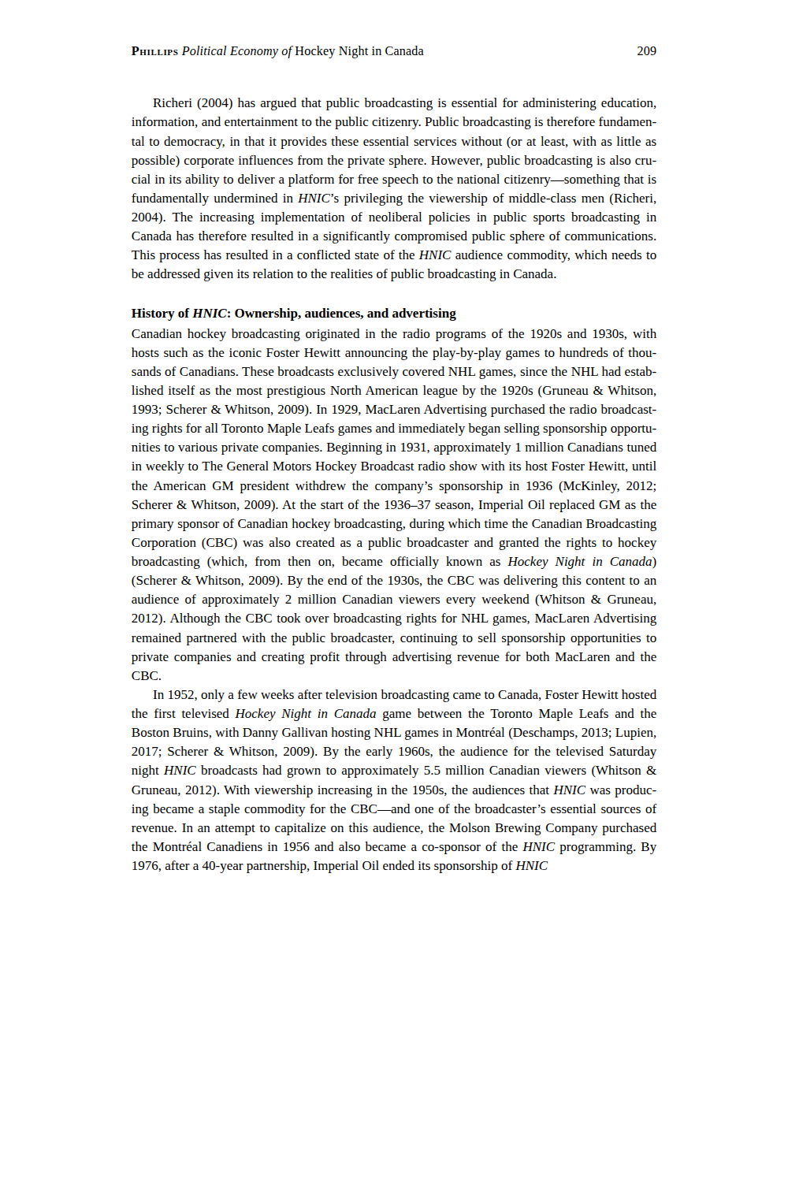Phillips Political Economy of Hockey Night in Canada 209
Richeri (2004) has argued that public broadcasting is essential for administering education, information, and entertainment to the public citizenry. Public broadcasting is therefore fundamental to democracy, in that it provides these essential services without (or at least, with as little as possible) corporate influences from the private sphere. However, public broadcasting is also crucial in its ability to deliver a platform for free speech to the national citizenry—something that is fundamentally undermined in HNIC’s privileging the viewership of middle-class men (Richeri, 2004). The increasing implementation of neoliberal policies in public sports broadcasting in Canada has therefore resulted in a significantly compromised public sphere of communications. This process has resulted in a conflicted state of the HNIC audience commodity, which needs to be addressed given its relation to the realities of public broadcasting in Canada.
History of HNIC: Ownership, audiences, and advertising
Canadian hockey broadcasting originated in the radio programs of the 1920s and 1930s, with hosts such as the iconic Foster Hewitt announcing the play-by-play games to hundreds of thousands of Canadians. These broadcasts exclusively covered NHL games, since the NHL had established itself as the most prestigious North American league by the 1920s (Gruneau & Whitson, 1993; Scherer & Whitson, 2009). In 1929, MacLaren Advertising purchased the radio broadcasting rights for all Toronto Maple Leafs games and immediately began selling sponsorship opportunities to various private companies. Beginning in 1931, approximately 1 million Canadians tuned in weekly to The General Motors Hockey Broadcast radio show with its host Foster Hewitt, until the American GM president withdrew the company’s sponsorship in 1936 (McKinley, 2012; Scherer & Whitson, 2009). At the start of the 1936–37 season, Imperial Oil replaced GM as the primary sponsor of Canadian hockey broadcasting, during which time the Canadian Broadcasting Corporation (CBC) was also created as a public broadcaster and granted the rights to hockey broadcasting (which, from then on, became officially known as Hockey Night in Canada) (Scherer & Whitson, 2009). By the end of the 1930s, the CBC was delivering this content to an audience of approximately 2 million Canadian viewers every weekend (Whitson & Gruneau, 2012). Although the CBC took over broadcasting rights for NHL games, MacLaren Advertising remained partnered with the public broadcaster, continuing to sell sponsorship opportunities to private companies and creating profit through advertising revenue for both MacLaren and the CBC.
In 1952, only a few weeks after television broadcasting came to Canada, Foster Hewitt hosted the first televised Hockey Night in Canada game between the Toronto Maple Leafs and the Boston Bruins, with Danny Gallivan hosting NHL games in Montréal (Deschamps, 2013; Lupien, 2017; Scherer & Whitson, 2009). By the early 1960s, the audience for the televised Saturday night HNIC broadcasts had grown to approximately 5.5 million Canadian viewers (Whitson & Gruneau, 2012). With viewership increasing in the 1950s, the audiences that HNIC was producing became a staple commodity for the CBC—and one of the broadcaster’s essential sources of revenue. In an attempt to capitalize on this audience, the Molson Brewing Company purchased the Montréal Canadiens in 1956 and also became a co-sponsor of the HNIC programming. By 1976, after a 40-year partnership, Imperial Oil ended its sponsorship of HNIC